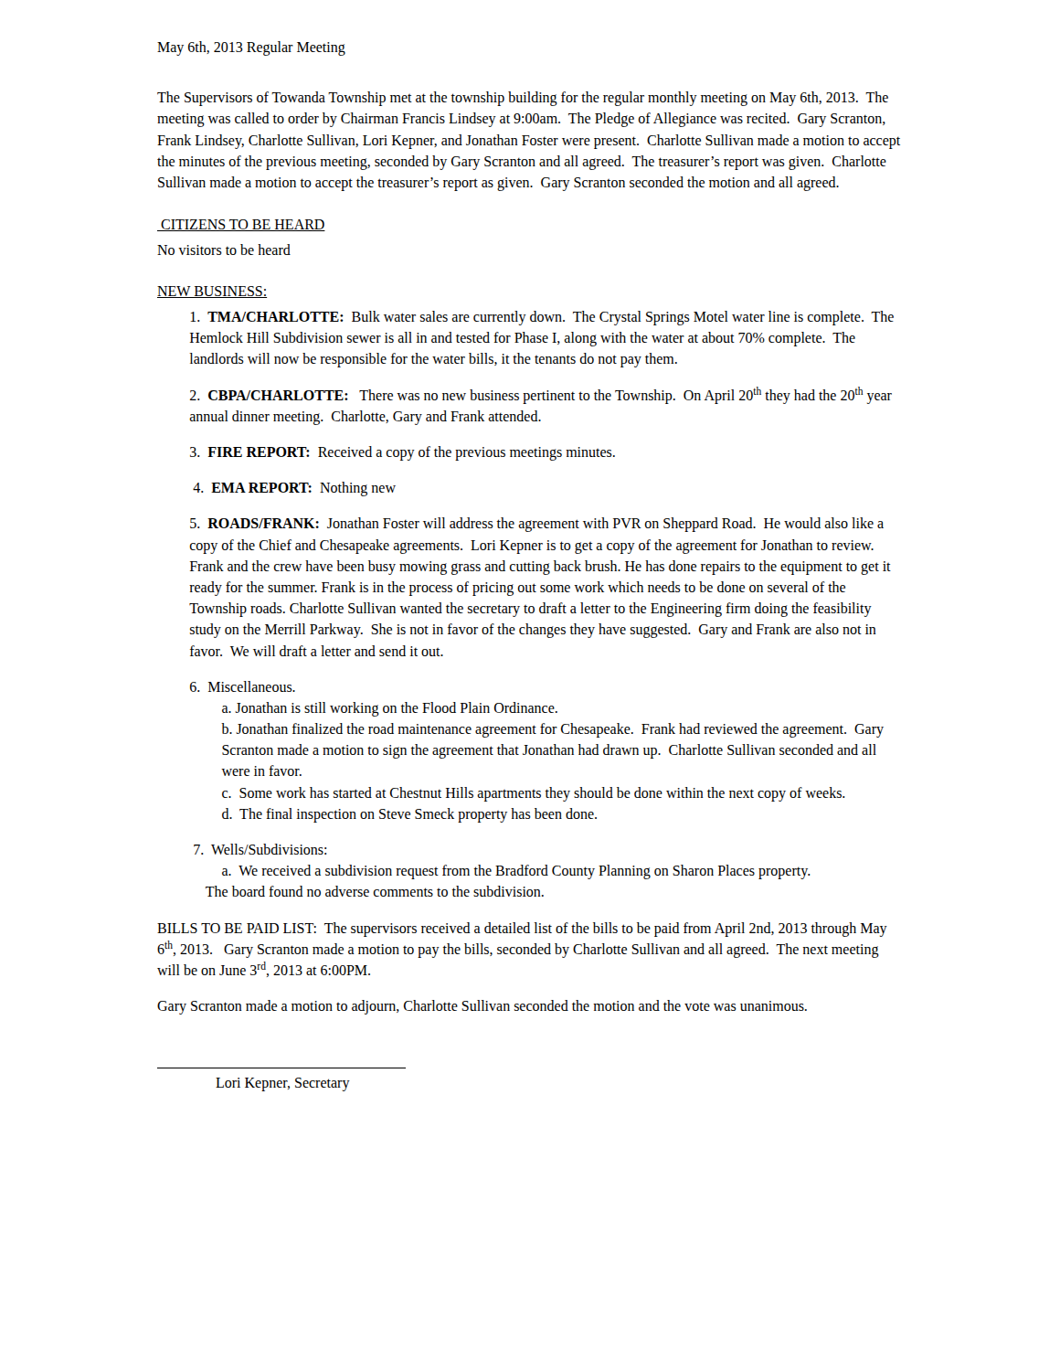May 6th, 2013 Regular Meeting
The Supervisors of Towanda Township met at the township building for the regular monthly meeting on May 6th, 2013. The meeting was called to order by Chairman Francis Lindsey at 9:00am. The Pledge of Allegiance was recited. Gary Scranton, Frank Lindsey, Charlotte Sullivan, Lori Kepner, and Jonathan Foster were present. Charlotte Sullivan made a motion to accept the minutes of the previous meeting, seconded by Gary Scranton and all agreed. The treasurer’s report was given. Charlotte Sullivan made a motion to accept the treasurer’s report as given. Gary Scranton seconded the motion and all agreed.
CITIZENS TO BE HEARD
No visitors to be heard
NEW BUSINESS:
1. TMA/CHARLOTTE: Bulk water sales are currently down. The Crystal Springs Motel water line is complete. The Hemlock Hill Subdivision sewer is all in and tested for Phase I, along with the water at about 70% complete. The landlords will now be responsible for the water bills, it the tenants do not pay them.
2. CBPA/CHARLOTTE: There was no new business pertinent to the Township. On April 20th they had the 20th year annual dinner meeting. Charlotte, Gary and Frank attended.
3. FIRE REPORT: Received a copy of the previous meetings minutes.
4. EMA REPORT: Nothing new
5. ROADS/FRANK: Jonathan Foster will address the agreement with PVR on Sheppard Road. He would also like a copy of the Chief and Chesapeake agreements. Lori Kepner is to get a copy of the agreement for Jonathan to review. Frank and the crew have been busy mowing grass and cutting back brush. He has done repairs to the equipment to get it ready for the summer. Frank is in the process of pricing out some work which needs to be done on several of the Township roads. Charlotte Sullivan wanted the secretary to draft a letter to the Engineering firm doing the feasibility study on the Merrill Parkway. She is not in favor of the changes they have suggested. Gary and Frank are also not in favor. We will draft a letter and send it out.
6. Miscellaneous.
a. Jonathan is still working on the Flood Plain Ordinance.
b. Jonathan finalized the road maintenance agreement for Chesapeake. Frank had reviewed the agreement. Gary Scranton made a motion to sign the agreement that Jonathan had drawn up. Charlotte Sullivan seconded and all were in favor.
c. Some work has started at Chestnut Hills apartments they should be done within the next copy of weeks.
d. The final inspection on Steve Smeck property has been done.
7. Wells/Subdivisions:
a. We received a subdivision request from the Bradford County Planning on Sharon Places property.
The board found no adverse comments to the subdivision.
BILLS TO BE PAID LIST: The supervisors received a detailed list of the bills to be paid from April 2nd, 2013 through May 6th, 2013. Gary Scranton made a motion to pay the bills, seconded by Charlotte Sullivan and all agreed. The next meeting will be on June 3rd, 2013 at 6:00PM.
Gary Scranton made a motion to adjourn, Charlotte Sullivan seconded the motion and the vote was unanimous.
Lori Kepner, Secretary